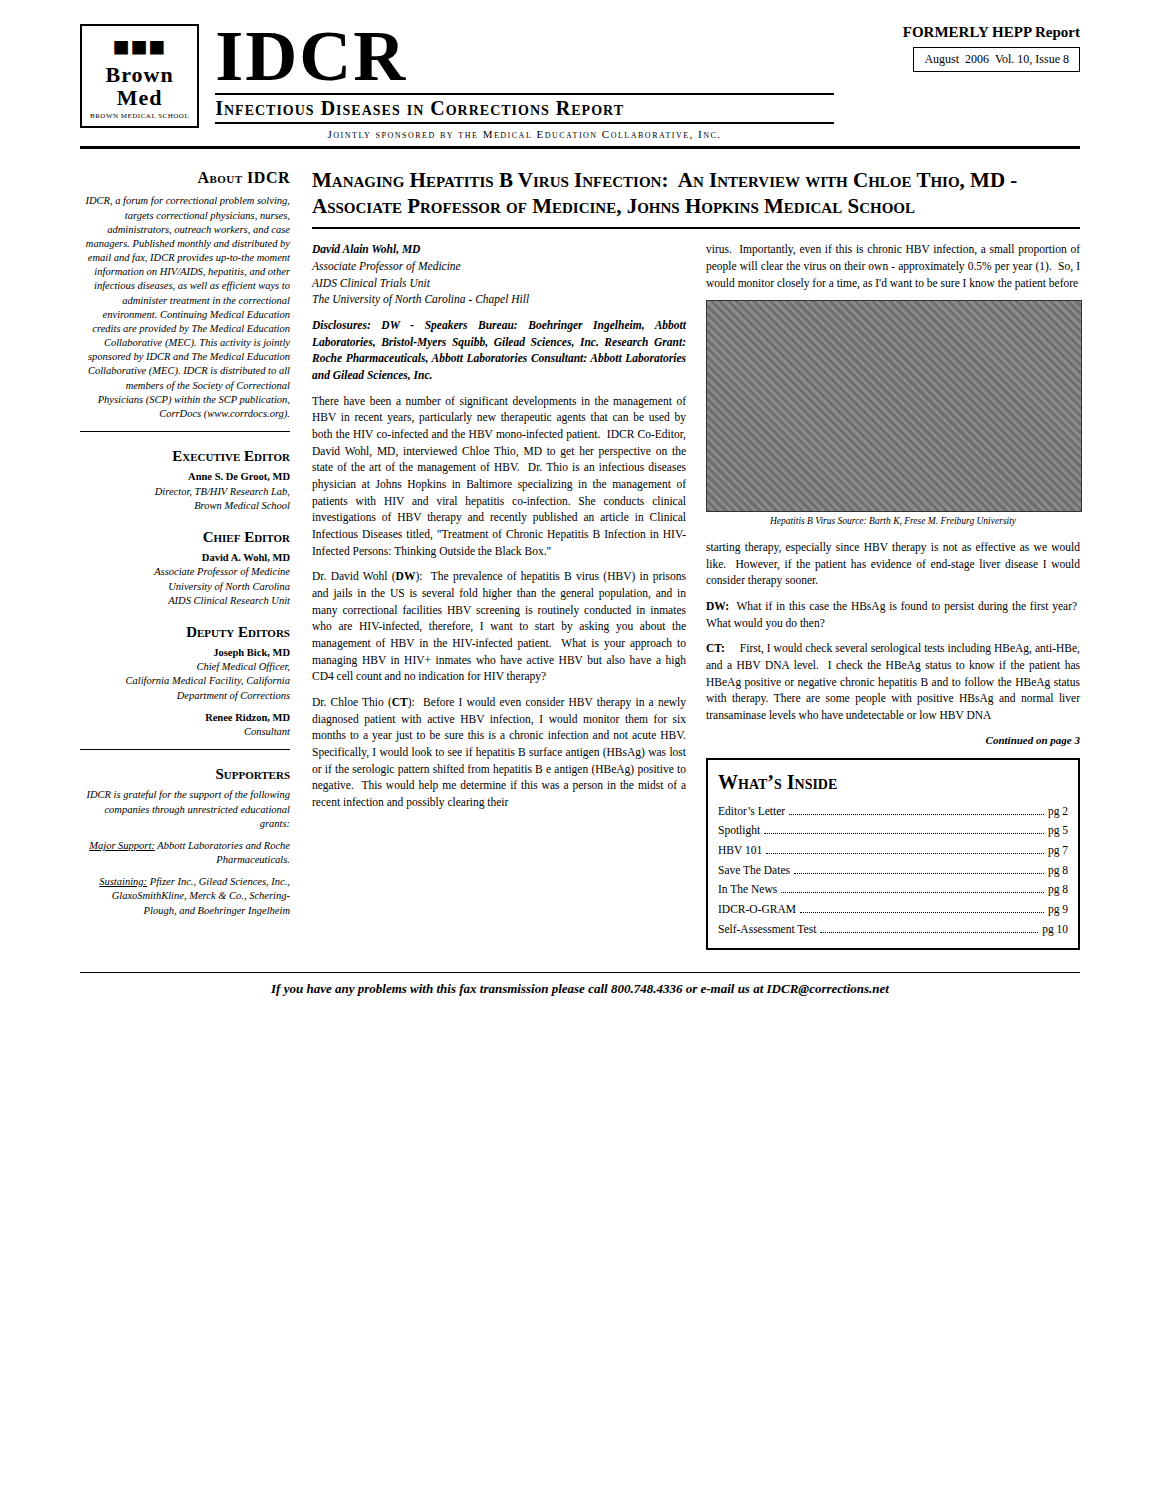■■■ Brown
Med BROWN MEDICAL SCHOOL
IDCR
Infectious Diseases in Corrections Report
Jointly sponsored by the Medical Education Collaborative, Inc.
FORMERLY HEPP Report
August 2006 Vol. 10, Issue 8
About IDCR
IDCR, a forum for correctional problem solving, targets correctional physicians, nurses, administrators, outreach workers, and case managers. Published monthly and distributed by email and fax, IDCR provides up-to-the moment information on HIV/AIDS, hepatitis, and other infectious diseases, as well as efficient ways to administer treatment in the correctional environment. Continuing Medical Education credits are provided by The Medical Education Collaborative (MEC). This activity is jointly sponsored by IDCR and The Medical Education Collaborative (MEC). IDCR is distributed to all members of the Society of Correctional Physicians (SCP) within the SCP publication, CorrDocs (www.corrdocs.org).
Executive Editor
Anne S. De Groot, MD
Director, TB/HIV Research Lab,
Brown Medical School
Chief Editor
David A. Wohl, MD
Associate Professor of Medicine
University of North Carolina
AIDS Clinical Research Unit
Deputy Editors
Joseph Bick, MD
Chief Medical Officer,
California Medical Facility, California
Department of Corrections
Renee Ridzon, MD
Consultant
Supporters
IDCR is grateful for the support of the following companies through unrestricted educational grants:
Major Support: Abbott Laboratories and Roche Pharmaceuticals.
Sustaining: Pfizer Inc., Gilead Sciences, Inc., GlaxoSmithKline, Merck & Co., Schering-Plough, and Boehringer Ingelheim
Managing Hepatitis B Virus Infection: An Interview with Chloe Thio, MD - Associate Professor of Medicine, Johns Hopkins Medical School
David Alain Wohl, MD
Associate Professor of Medicine
AIDS Clinical Trials Unit
The University of North Carolina - Chapel Hill
Disclosures: DW - Speakers Bureau: Boehringer Ingelheim, Abbott Laboratories, Bristol-Myers Squibb, Gilead Sciences, Inc. Research Grant: Roche Pharmaceuticals, Abbott Laboratories Consultant: Abbott Laboratories and Gilead Sciences, Inc.
There have been a number of significant developments in the management of HBV in recent years, particularly new therapeutic agents that can be used by both the HIV co-infected and the HBV mono-infected patient. IDCR Co-Editor, David Wohl, MD, interviewed Chloe Thio, MD to get her perspective on the state of the art of the management of HBV. Dr. Thio is an infectious diseases physician at Johns Hopkins in Baltimore specializing in the management of patients with HIV and viral hepatitis co-infection. She conducts clinical investigations of HBV therapy and recently published an article in Clinical Infectious Diseases titled, "Treatment of Chronic Hepatitis B Infection in HIV-Infected Persons: Thinking Outside the Black Box."
Dr. David Wohl (DW): The prevalence of hepatitis B virus (HBV) in prisons and jails in the US is several fold higher than the general population, and in many correctional facilities HBV screening is routinely conducted in inmates who are HIV-infected, therefore, I want to start by asking you about the management of HBV in the HIV-infected patient. What is your approach to managing HBV in HIV+ inmates who have active HBV but also have a high CD4 cell count and no indication for HIV therapy?
Dr. Chloe Thio (CT): Before I would even consider HBV therapy in a newly diagnosed patient with active HBV infection, I would monitor them for six months to a year just to be sure this is a chronic infection and not acute HBV. Specifically, I would look to see if hepatitis B surface antigen (HBsAg) was lost or if the serologic pattern shifted from hepatitis B e antigen (HBeAg) positive to negative. This would help me determine if this was a person in the midst of a recent infection and possibly clearing their
virus. Importantly, even if this is chronic HBV infection, a small proportion of people will clear the virus on their own - approximately 0.5% per year (1). So, I would monitor closely for a time, as I'd want to be sure I know the patient before
Hepatitis B Virus Source: Barth K, Frese M. Freiburg University
starting therapy, especially since HBV therapy is not as effective as we would like. However, if the patient has evidence of end-stage liver disease I would consider therapy sooner.
DW: What if in this case the HBsAg is found to persist during the first year? What would you do then?
CT: First, I would check several serological tests including HBeAg, anti-HBe, and a HBV DNA level. I check the HBeAg status to know if the patient has HBeAg positive or negative chronic hepatitis B and to follow the HBeAg status with therapy. There are some people with positive HBsAg and normal liver transaminase levels who have undetectable or low HBV DNA
Continued on page 3
What’s Inside
Editor’s Letter pg 2
Spotlight pg 5
HBV 101 pg 7
Save The Dates pg 8
In The News pg 8
IDCR-O-GRAM pg 9
Self-Assessment Test pg 10
If you have any problems with this fax transmission please call 800.748.4336 or e-mail us at IDCR@corrections.net